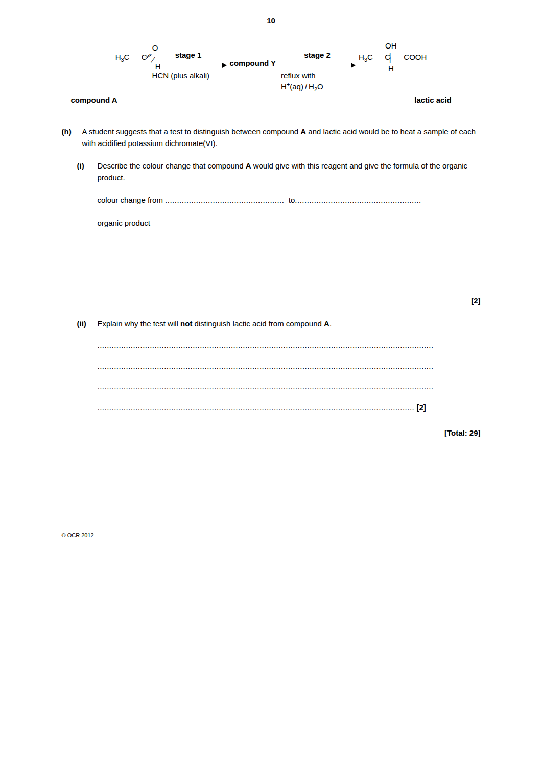10
O ∥
H3C — C
— H
stage 1
HCN (plus alkali)
compound Y
stage 2
reflux with
H+(aq) / H2O
OH |
H3C — C —  COOH
| H
compound A
lactic acid
(h)
A student suggests that a test to distinguish between compound A and lactic acid would be to heat a sample of each with acidified potassium dichromate(VI).
(i)
Describe the colour change that compound A would give with this reagent and give the formula of the organic product.
colour change from .................................................. to.....................................................
organic product
[2]
(ii)
Explain why the test will not distinguish lactic acid from compound A.
.............................................................................................................................................
.............................................................................................................................................
.............................................................................................................................................
..................................................................................................................................... [2]
[Total: 29]
© OCR 2012